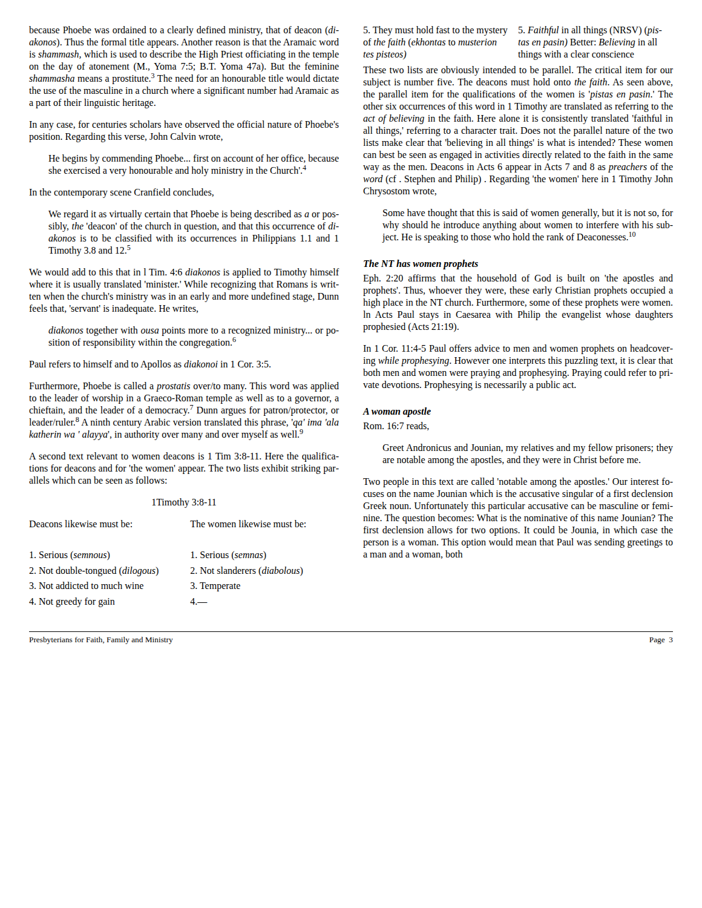because Phoebe was ordained to a clearly defined ministry, that of deacon (diakonos). Thus the formal title appears. Another reason is that the Aramaic word is shammash, which is used to describe the High Priest officiating in the temple on the day of atonement (M., Yoma 7:5; B.T. Yoma 47a). But the feminine shammasha means a prostitute.3 The need for an honourable title would dictate the use of the masculine in a church where a significant number had Aramaic as a part of their linguistic heritage.
In any case, for centuries scholars have observed the official nature of Phoebe's position. Regarding this verse, John Calvin wrote,
He begins by commending Phoebe... first on account of her office, because she exercised a very honourable and holy ministry in the Church'.4
In the contemporary scene Cranfield concludes,
We regard it as virtually certain that Phoebe is being described as a or possibly, the 'deacon' of the church in question, and that this occurrence of diakonos is to be classified with its occurrences in Philippians 1.1 and 1 Timothy 3.8 and 12.5
We would add to this that in l Tim. 4:6 diakonos is applied to Timothy himself where it is usually translated 'minister.' While recognizing that Romans is written when the church's ministry was in an early and more undefined stage, Dunn feels that, 'servant' is inadequate. He writes,
diakonos together with ousa points more to a recognized ministry... or position of responsibility within the congregation.6
Paul refers to himself and to Apollos as diakonoi in 1 Cor. 3:5.
Furthermore, Phoebe is called a prostatis over/to many. This word was applied to the leader of worship in a Graeco-Roman temple as well as to a governor, a chieftain, and the leader of a democracy.7 Dunn argues for patron/protector, or leader/ruler.8 A ninth century Arabic version translated this phrase, 'qa' ima 'ala katherin wa ' alayya', in authority over many and over myself as well.9
A second text relevant to women deacons is 1 Tim 3:8-11. Here the qualifications for deacons and for 'the women' appear. The two lists exhibit striking parallels which can be seen as follows:
1Timothy 3:8-11
| Deacons likewise must be: | The women likewise must be: |
| 1. Serious ( semnous ) | 1. Serious ( semnas ) |
| 2. Not double-tongued ( dilogous ) | 2. Not slanderers ( diabolous ) |
| 3. Not addicted to much wine | 3. Temperate |
| 4. Not greedy for gain | 4.— |
| 5. They must hold fast to the mystery of the faith ( ekhontas to musterion tes pisteos) | 5. Faithful in all things (NRSV) ( pistas en pasin) Better: Believing in all things with a clear conscience |
These two lists are obviously intended to be parallel. The critical item for our subject is number five. The deacons must hold onto the faith. As seen above, the parallel item for the qualifications of the women is 'pistas en pasin.' The other six occurrences of this word in 1 Timothy are translated as referring to the act of believing in the faith. Here alone it is consistently translated 'faithful in all things,' referring to a character trait. Does not the parallel nature of the two lists make clear that 'believing in all things' is what is intended? These women can best be seen as engaged in activities directly related to the faith in the same way as the men. Deacons in Acts 6 appear in Acts 7 and 8 as preachers of the word (cf . Stephen and Philip) . Regarding 'the women' here in 1 Timothy John Chrysostom wrote,
Some have thought that this is said of women generally, but it is not so, for why should he introduce anything about women to interfere with his subject. He is speaking to those who hold the rank of Deaconesses.10
The NT has women prophets
Eph. 2:20 affirms that the household of God is built on 'the apostles and prophets'. Thus, whoever they were, these early Christian prophets occupied a high place in the NT church. Furthermore, some of these prophets were women. ln Acts Paul stays in Caesarea with Philip the evangelist whose daughters prophesied (Acts 21:19).
In 1 Cor. 11:4-5 Paul offers advice to men and women prophets on headcovering while prophesying. However one interprets this puzzling text, it is clear that both men and women were praying and prophesying. Praying could refer to private devotions. Prophesying is necessarily a public act.
A woman apostle
Rom. 16:7 reads,
Greet Andronicus and Jounian, my relatives and my fellow prisoners; they are notable among the apostles, and they were in Christ before me.
Two people in this text are called 'notable among the apostles.' Our interest focuses on the name Jounian which is the accusative singular of a first declension Greek noun. Unfortunately this particular accusative can be masculine or feminine. The question becomes: What is the nominative of this name Jounian? The first declension allows for two options. It could be Jounia, in which case the person is a woman. This option would mean that Paul was sending greetings to a man and a woman, both
Presbyterians for Faith, Family and Ministry Page 3